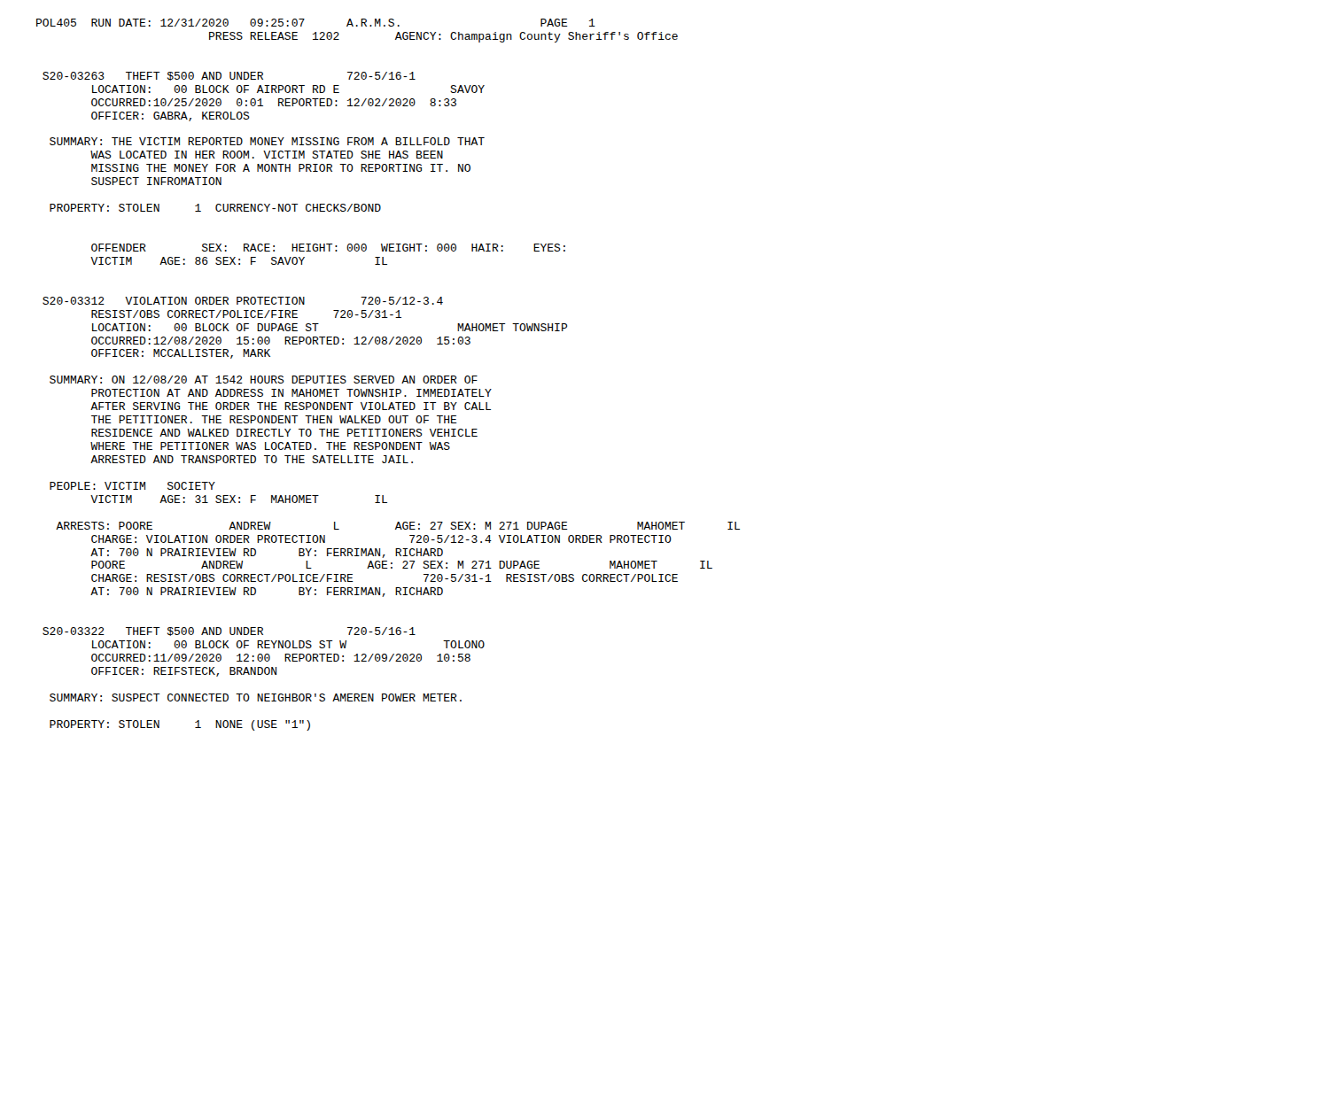POL405  RUN DATE: 12/31/2020   09:25:07      A.R.M.S.                    PAGE   1
                         PRESS RELEASE  1202        AGENCY: Champaign County Sheriff's Office


 S20-03263   THEFT $500 AND UNDER            720-5/16-1
        LOCATION:   00 BLOCK OF AIRPORT RD E                SAVOY
        OCCURRED:10/25/2020  0:01  REPORTED: 12/02/2020  8:33
        OFFICER: GABRA, KEROLOS

  SUMMARY: THE VICTIM REPORTED MONEY MISSING FROM A BILLFOLD THAT
        WAS LOCATED IN HER ROOM. VICTIM STATED SHE HAS BEEN
        MISSING THE MONEY FOR A MONTH PRIOR TO REPORTING IT. NO
        SUSPECT INFROMATION

  PROPERTY: STOLEN     1  CURRENCY-NOT CHECKS/BOND


        OFFENDER        SEX:  RACE:  HEIGHT: 000  WEIGHT: 000  HAIR:    EYES:
        VICTIM    AGE: 86 SEX: F  SAVOY          IL


 S20-03312   VIOLATION ORDER PROTECTION        720-5/12-3.4
        RESIST/OBS CORRECT/POLICE/FIRE     720-5/31-1
        LOCATION:   00 BLOCK OF DUPAGE ST                    MAHOMET TOWNSHIP
        OCCURRED:12/08/2020  15:00  REPORTED: 12/08/2020  15:03
        OFFICER: MCCALLISTER, MARK

  SUMMARY: ON 12/08/20 AT 1542 HOURS DEPUTIES SERVED AN ORDER OF
        PROTECTION AT AND ADDRESS IN MAHOMET TOWNSHIP. IMMEDIATELY
        AFTER SERVING THE ORDER THE RESPONDENT VIOLATED IT BY CALL
        THE PETITIONER. THE RESPONDENT THEN WALKED OUT OF THE
        RESIDENCE AND WALKED DIRECTLY TO THE PETITIONERS VEHICLE
        WHERE THE PETITIONER WAS LOCATED. THE RESPONDENT WAS
        ARRESTED AND TRANSPORTED TO THE SATELLITE JAIL.

  PEOPLE: VICTIM   SOCIETY
        VICTIM    AGE: 31 SEX: F  MAHOMET        IL

   ARRESTS: POORE           ANDREW         L        AGE: 27 SEX: M 271 DUPAGE          MAHOMET      IL
        CHARGE: VIOLATION ORDER PROTECTION            720-5/12-3.4 VIOLATION ORDER PROTECTIO
        AT: 700 N PRAIRIEVIEW RD      BY: FERRIMAN, RICHARD
        POORE           ANDREW         L        AGE: 27 SEX: M 271 DUPAGE          MAHOMET      IL
        CHARGE: RESIST/OBS CORRECT/POLICE/FIRE          720-5/31-1  RESIST/OBS CORRECT/POLICE
        AT: 700 N PRAIRIEVIEW RD      BY: FERRIMAN, RICHARD


 S20-03322   THEFT $500 AND UNDER            720-5/16-1
        LOCATION:   00 BLOCK OF REYNOLDS ST W              TOLONO
        OCCURRED:11/09/2020  12:00  REPORTED: 12/09/2020  10:58
        OFFICER: REIFSTECK, BRANDON

  SUMMARY: SUSPECT CONNECTED TO NEIGHBOR'S AMEREN POWER METER.

  PROPERTY: STOLEN     1  NONE (USE "1")